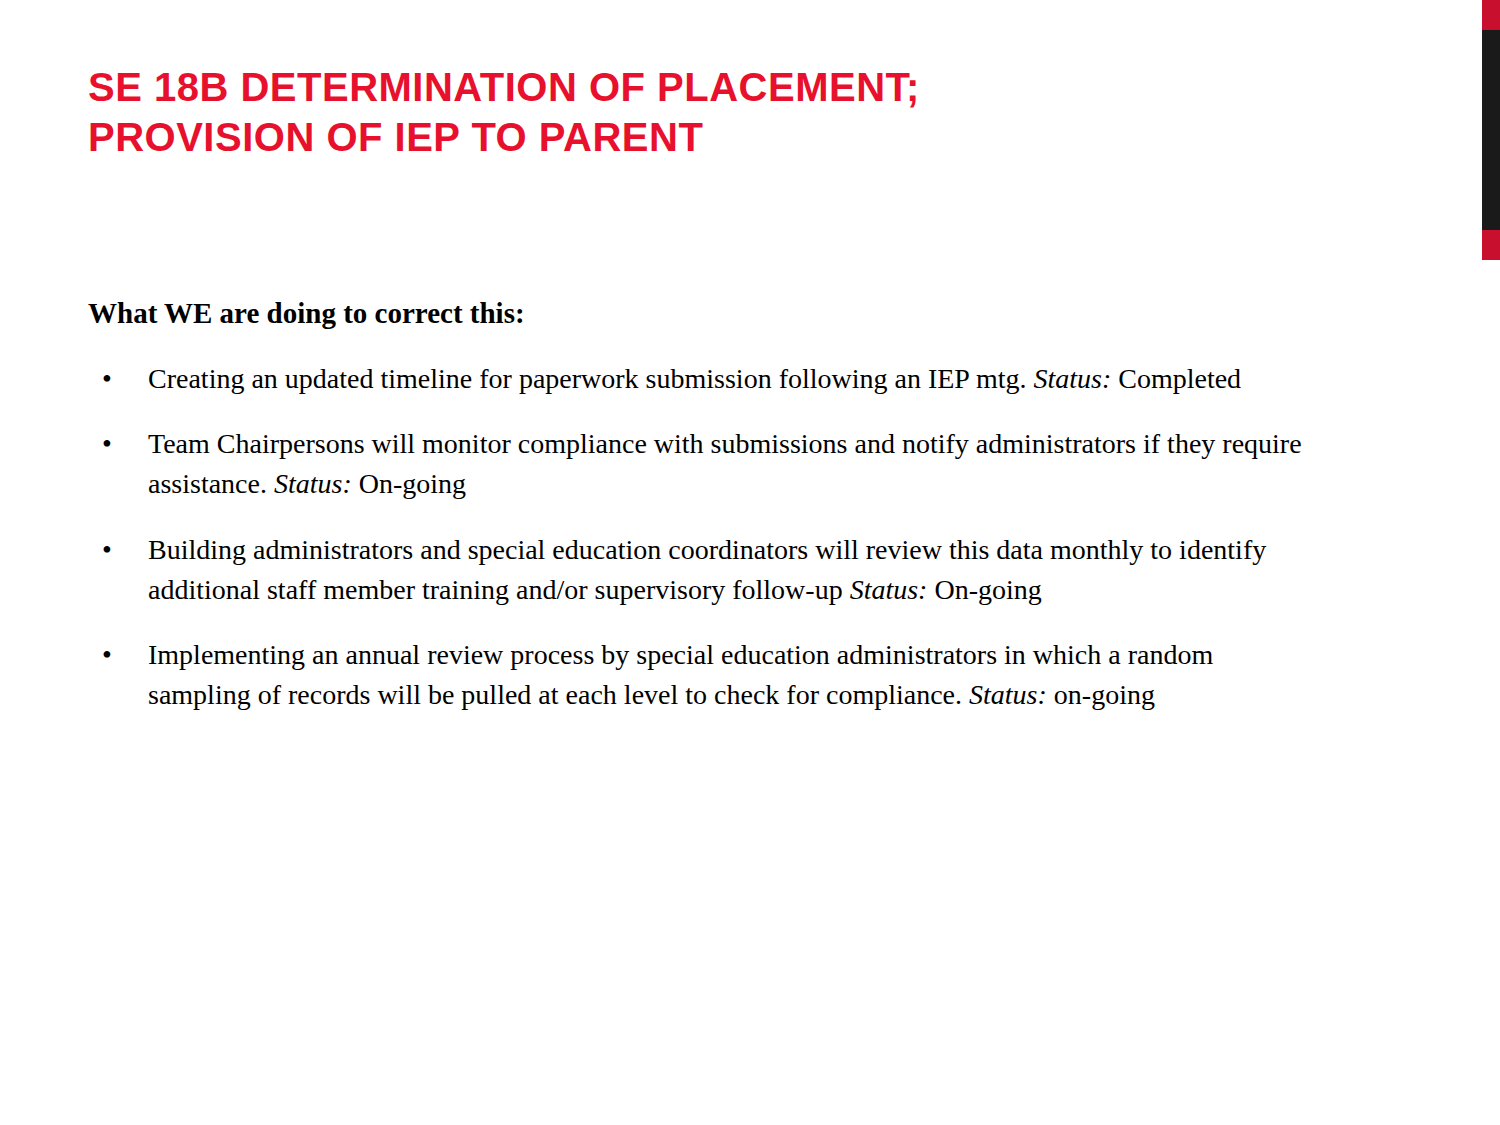SE 18B Determination of Placement; Provision of IEP to Parent
What WE are doing to correct this:
Creating an updated timeline for paperwork submission following an IEP mtg. Status: Completed
Team Chairpersons will monitor compliance with submissions and notify administrators if they require assistance. Status: On-going
Building administrators and special education coordinators will review this data monthly to identify additional staff member training and/or supervisory follow-up Status: On-going
Implementing an annual review process by special education administrators in which a random sampling of records will be pulled at each level to check for compliance. Status: on-going